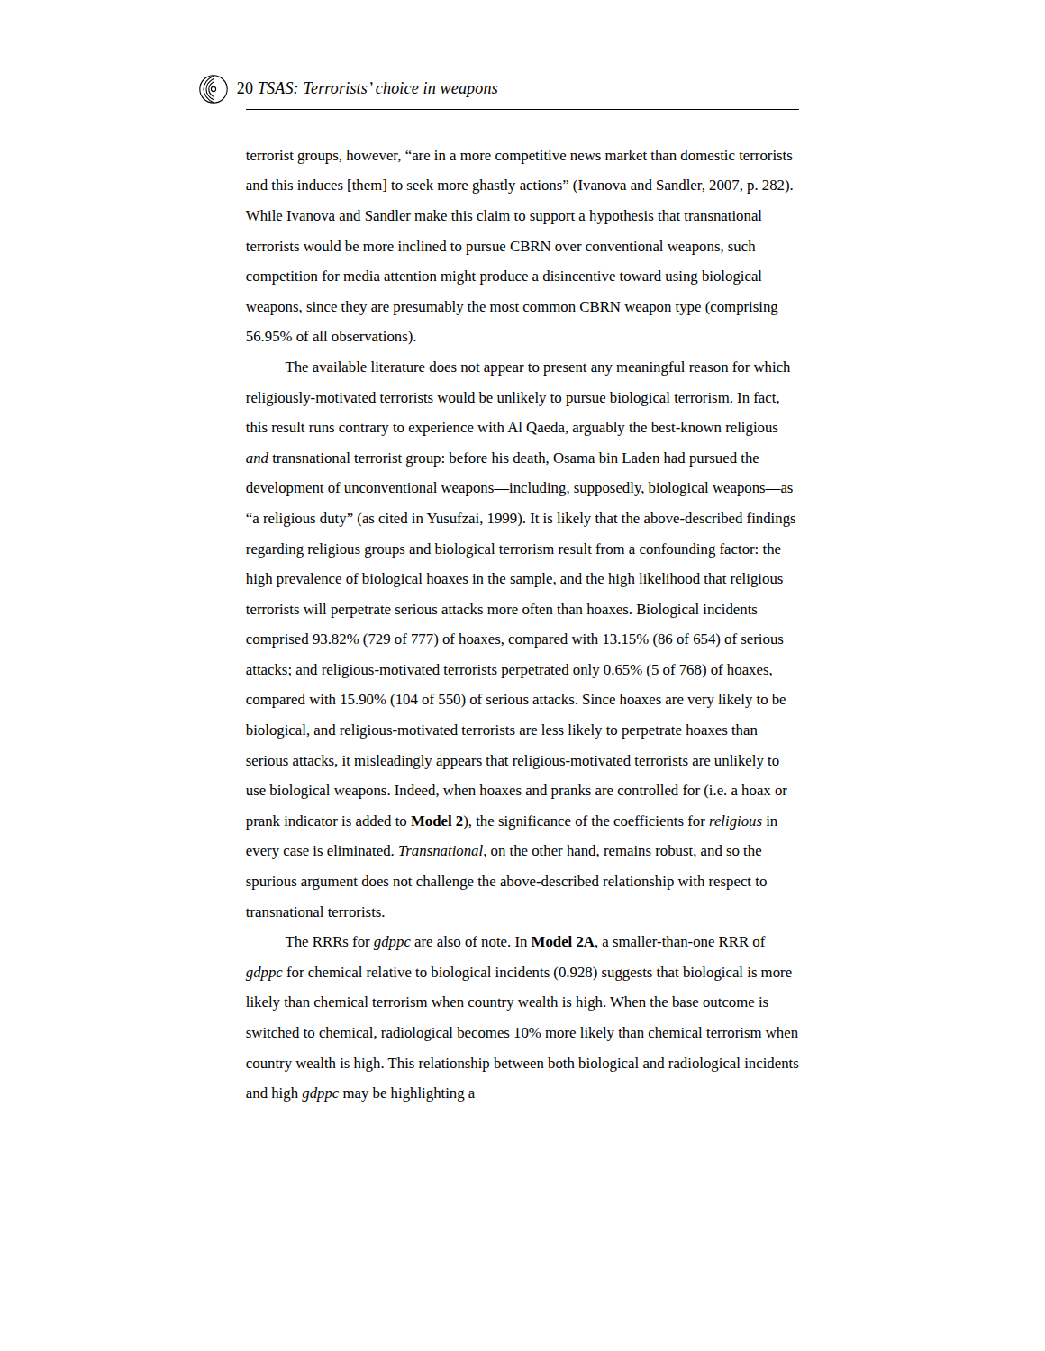20 TSAS: Terrorists’ choice in weapons
terrorist groups, however, “are in a more competitive news market than domestic terrorists and this induces [them] to seek more ghastly actions” (Ivanova and Sandler, 2007, p. 282). While Ivanova and Sandler make this claim to support a hypothesis that transnational terrorists would be more inclined to pursue CBRN over conventional weapons, such competition for media attention might produce a disincentive toward using biological weapons, since they are presumably the most common CBRN weapon type (comprising 56.95% of all observations).
The available literature does not appear to present any meaningful reason for which religiously-motivated terrorists would be unlikely to pursue biological terrorism. In fact, this result runs contrary to experience with Al Qaeda, arguably the best-known religious and transnational terrorist group: before his death, Osama bin Laden had pursued the development of unconventional weapons—including, supposedly, biological weapons—as “a religious duty” (as cited in Yusufzai, 1999). It is likely that the above-described findings regarding religious groups and biological terrorism result from a confounding factor: the high prevalence of biological hoaxes in the sample, and the high likelihood that religious terrorists will perpetrate serious attacks more often than hoaxes. Biological incidents comprised 93.82% (729 of 777) of hoaxes, compared with 13.15% (86 of 654) of serious attacks; and religious-motivated terrorists perpetrated only 0.65% (5 of 768) of hoaxes, compared with 15.90% (104 of 550) of serious attacks. Since hoaxes are very likely to be biological, and religious-motivated terrorists are less likely to perpetrate hoaxes than serious attacks, it misleadingly appears that religious-motivated terrorists are unlikely to use biological weapons. Indeed, when hoaxes and pranks are controlled for (i.e. a hoax or prank indicator is added to Model 2), the significance of the coefficients for religious in every case is eliminated. Transnational, on the other hand, remains robust, and so the spurious argument does not challenge the above-described relationship with respect to transnational terrorists.
The RRRs for gdppc are also of note. In Model 2A, a smaller-than-one RRR of gdppc for chemical relative to biological incidents (0.928) suggests that biological is more likely than chemical terrorism when country wealth is high. When the base outcome is switched to chemical, radiological becomes 10% more likely than chemical terrorism when country wealth is high. This relationship between both biological and radiological incidents and high gdppc may be highlighting a